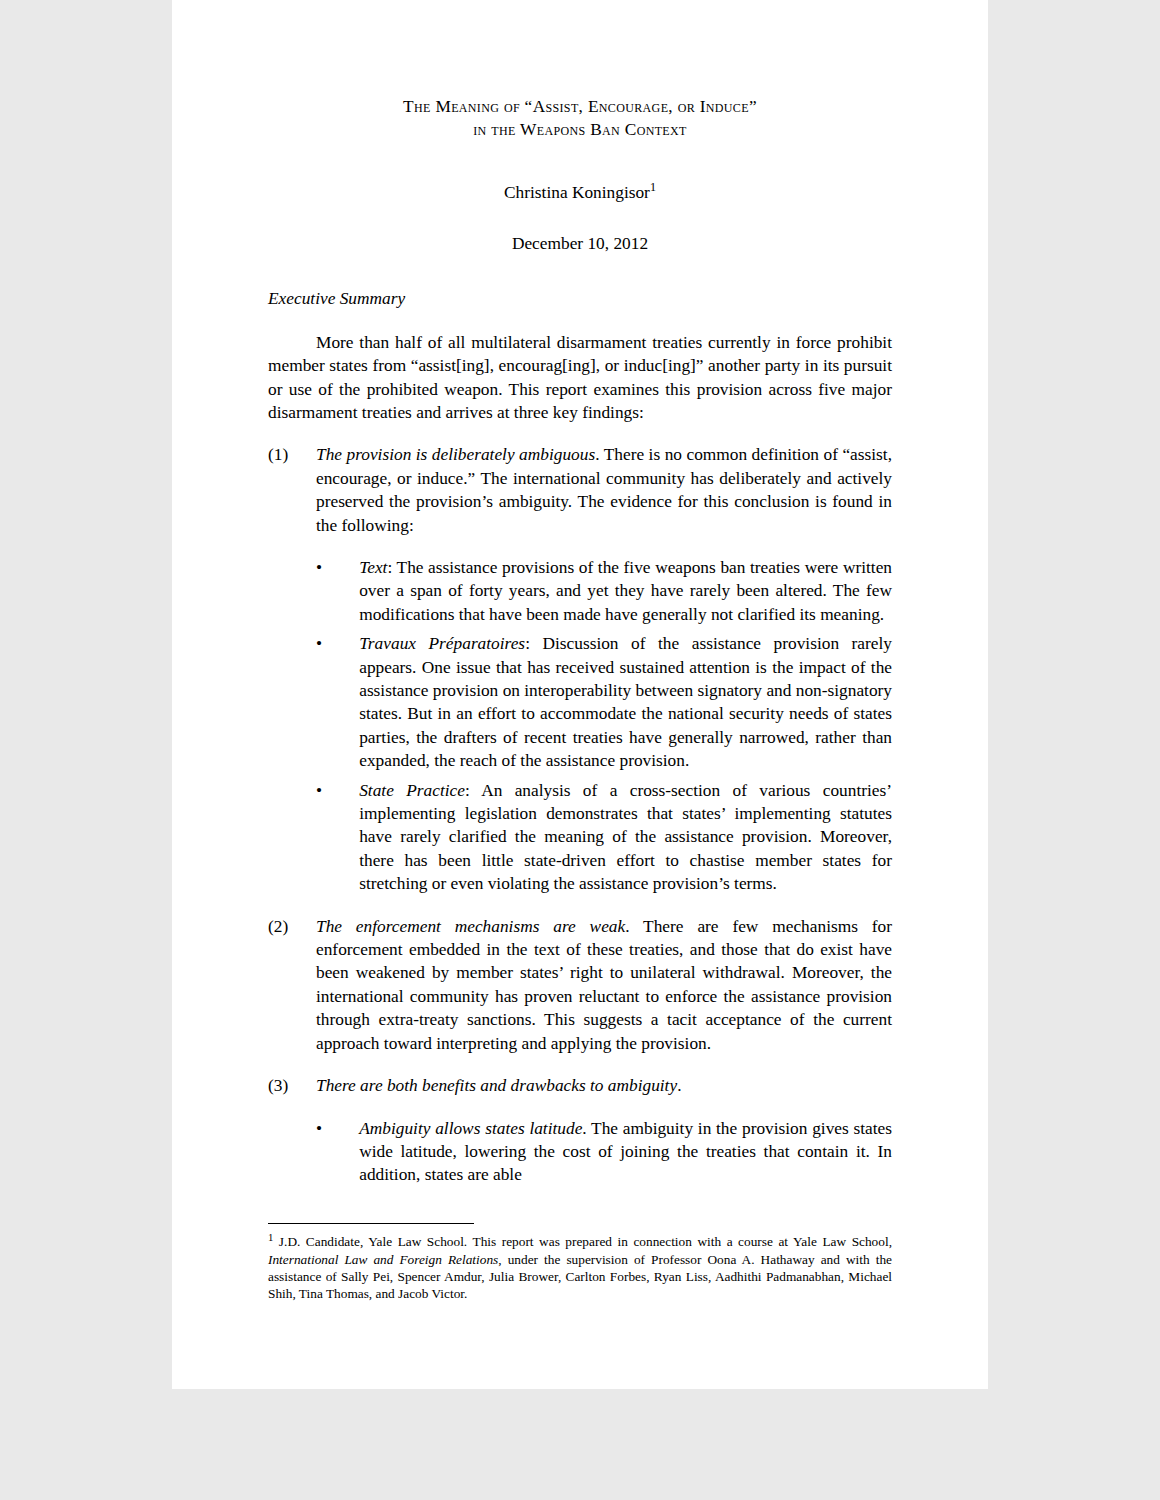The Meaning of “Assist, Encourage, or Induce”
in the Weapons Ban Context
Christina Koningisor1
December 10, 2012
Executive Summary
More than half of all multilateral disarmament treaties currently in force prohibit member states from “assist[ing], encourag[ing], or induc[ing]” another party in its pursuit or use of the prohibited weapon. This report examines this provision across five major disarmament treaties and arrives at three key findings:
(1)
The provision is deliberately ambiguous. There is no common definition of “assist, encourage, or induce.” The international community has deliberately and actively preserved the provision’s ambiguity. The evidence for this conclusion is found in the following:
•
Text: The assistance provisions of the five weapons ban treaties were written over a span of forty years, and yet they have rarely been altered. The few modifications that have been made have generally not clarified its meaning.
•
Travaux Préparatoires: Discussion of the assistance provision rarely appears. One issue that has received sustained attention is the impact of the assistance provision on interoperability between signatory and non-signatory states. But in an effort to accommodate the national security needs of states parties, the drafters of recent treaties have generally narrowed, rather than expanded, the reach of the assistance provision.
•
State Practice: An analysis of a cross-section of various countries’ implementing legislation demonstrates that states’ implementing statutes have rarely clarified the meaning of the assistance provision. Moreover, there has been little state-driven effort to chastise member states for stretching or even violating the assistance provision’s terms.
(2)
The enforcement mechanisms are weak. There are few mechanisms for enforcement embedded in the text of these treaties, and those that do exist have been weakened by member states’ right to unilateral withdrawal. Moreover, the international community has proven reluctant to enforce the assistance provision through extra-treaty sanctions. This suggests a tacit acceptance of the current approach toward interpreting and applying the provision.
(3)
There are both benefits and drawbacks to ambiguity.
•
Ambiguity allows states latitude. The ambiguity in the provision gives states wide latitude, lowering the cost of joining the treaties that contain it. In addition, states are able
1 J.D. Candidate, Yale Law School. This report was prepared in connection with a course at Yale Law School, International Law and Foreign Relations, under the supervision of Professor Oona A. Hathaway and with the assistance of Sally Pei, Spencer Amdur, Julia Brower, Carlton Forbes, Ryan Liss, Aadhithi Padmanabhan, Michael Shih, Tina Thomas, and Jacob Victor.